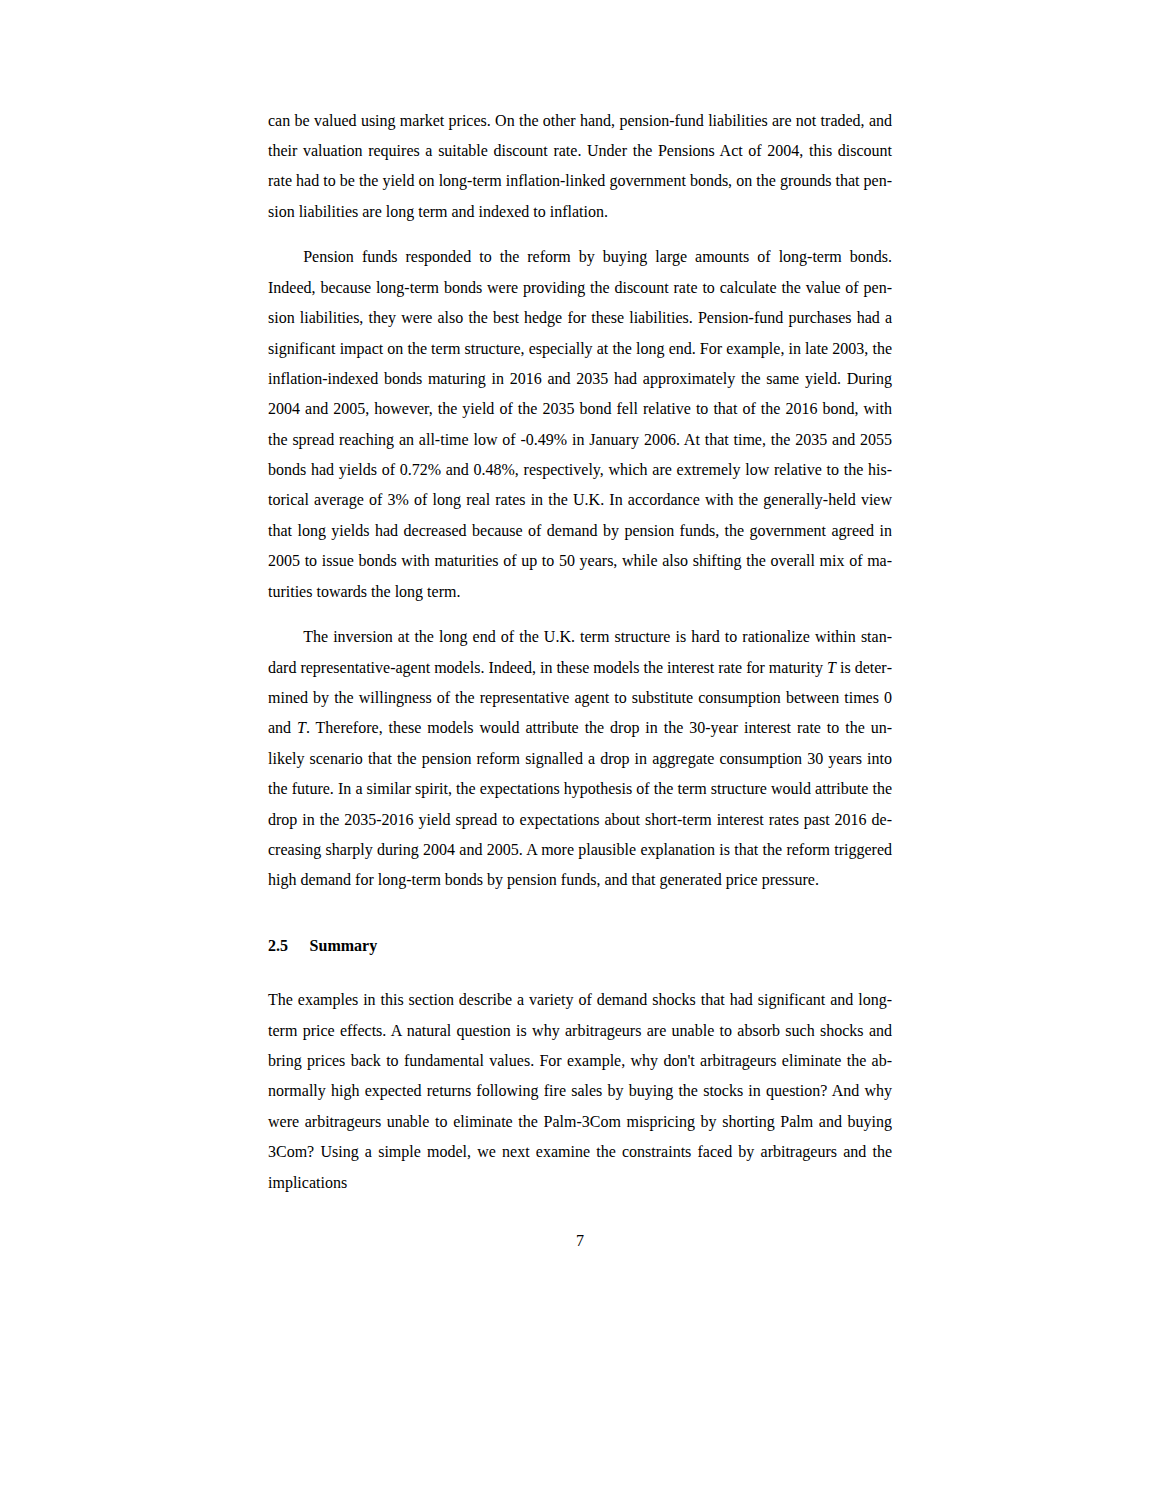can be valued using market prices. On the other hand, pension-fund liabilities are not traded, and their valuation requires a suitable discount rate. Under the Pensions Act of 2004, this discount rate had to be the yield on long-term inflation-linked government bonds, on the grounds that pension liabilities are long term and indexed to inflation.
Pension funds responded to the reform by buying large amounts of long-term bonds. Indeed, because long-term bonds were providing the discount rate to calculate the value of pension liabilities, they were also the best hedge for these liabilities. Pension-fund purchases had a significant impact on the term structure, especially at the long end. For example, in late 2003, the inflation-indexed bonds maturing in 2016 and 2035 had approximately the same yield. During 2004 and 2005, however, the yield of the 2035 bond fell relative to that of the 2016 bond, with the spread reaching an all-time low of -0.49% in January 2006. At that time, the 2035 and 2055 bonds had yields of 0.72% and 0.48%, respectively, which are extremely low relative to the historical average of 3% of long real rates in the U.K. In accordance with the generally-held view that long yields had decreased because of demand by pension funds, the government agreed in 2005 to issue bonds with maturities of up to 50 years, while also shifting the overall mix of maturities towards the long term.
The inversion at the long end of the U.K. term structure is hard to rationalize within standard representative-agent models. Indeed, in these models the interest rate for maturity T is determined by the willingness of the representative agent to substitute consumption between times 0 and T. Therefore, these models would attribute the drop in the 30-year interest rate to the unlikely scenario that the pension reform signalled a drop in aggregate consumption 30 years into the future. In a similar spirit, the expectations hypothesis of the term structure would attribute the drop in the 2035-2016 yield spread to expectations about short-term interest rates past 2016 decreasing sharply during 2004 and 2005. A more plausible explanation is that the reform triggered high demand for long-term bonds by pension funds, and that generated price pressure.
2.5 Summary
The examples in this section describe a variety of demand shocks that had significant and long-term price effects. A natural question is why arbitrageurs are unable to absorb such shocks and bring prices back to fundamental values. For example, why don't arbitrageurs eliminate the abnormally high expected returns following fire sales by buying the stocks in question? And why were arbitrageurs unable to eliminate the Palm-3Com mispricing by shorting Palm and buying 3Com? Using a simple model, we next examine the constraints faced by arbitrageurs and the implications
7